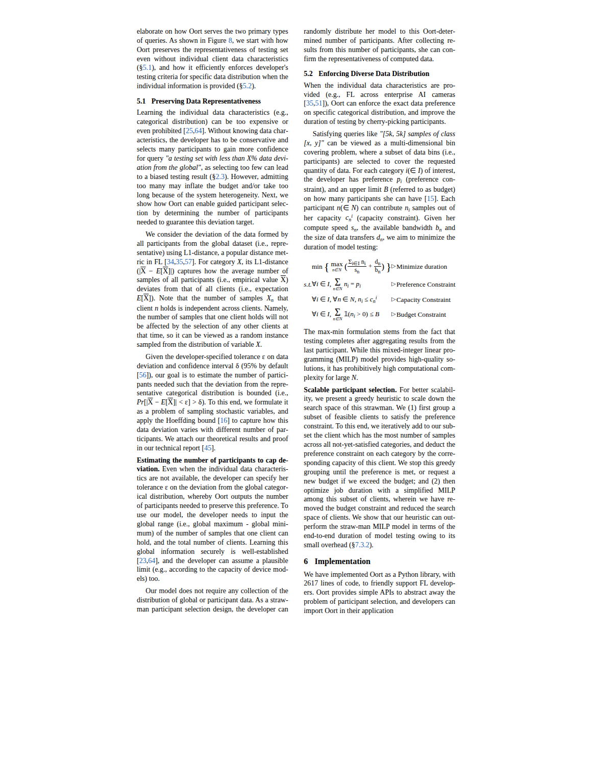elaborate on how Oort serves the two primary types of queries. As shown in Figure 8, we start with how Oort preserves the representativeness of testing set even without individual client data characteristics (§5.1), and how it efficiently enforces developer's testing criteria for specific data distribution when the individual information is provided (§5.2).
5.1 Preserving Data Representativeness
Learning the individual data characteristics (e.g., categorical distribution) can be too expensive or even prohibited [25,64]. Without knowing data characteristics, the developer has to be conservative and selects many participants to gain more confidence for query "a testing set with less than X% data deviation from the global", as selecting too few can lead to a biased testing result (§2.3). However, admitting too many may inflate the budget and/or take too long because of the system heterogeneity. Next, we show how Oort can enable guided participant selection by determining the number of participants needed to guarantee this deviation target.
We consider the deviation of the data formed by all participants from the global dataset (i.e., representative) using L1-distance, a popular distance metric in FL [34,35,57]. For category X, its L1-distance (|X − E[X]|) captures how the average number of samples of all participants (i.e., empirical value X) deviates from that of all clients (i.e., expectation E[X]). Note that the number of samples Xn that client n holds is independent across clients. Namely, the number of samples that one client holds will not be affected by the selection of any other clients at that time, so it can be viewed as a random instance sampled from the distribution of variable X.
Given the developer-specified tolerance ε on data deviation and confidence interval δ (95% by default [56]), our goal is to estimate the number of participants needed such that the deviation from the representative categorical distribution is bounded (i.e., Pr[|X − E[X]| < ε] > δ). To this end, we formulate it as a problem of sampling stochastic variables, and apply the Hoeffding bound [16] to capture how this data deviation varies with different number of participants. We attach our theoretical results and proof in our technical report [45].
Estimating the number of participants to cap deviation. Even when the individual data characteristics are not available, the developer can specify her tolerance ε on the deviation from the global categorical distribution, whereby Oort outputs the number of participants needed to preserve this preference. To use our model, the developer needs to input the global range (i.e., global maximum - global minimum) of the number of samples that one client can hold, and the total number of clients. Learning this global information securely is well-established [23,64], and the developer can assume a plausible limit (e.g., according to the capacity of device models) too.
Our model does not require any collection of the distribution of global or participant data. As a straw-man participant selection design, the developer can randomly distribute her model to this Oort-determined number of participants. After collecting results from this number of participants, she can confirm the representativeness of computed data.
5.2 Enforcing Diverse Data Distribution
When the individual data characteristics are provided (e.g., FL across enterprise AI cameras [35,51]), Oort can enforce the exact data preference on specific categorical distribution, and improve the duration of testing by cherry-picking participants.
Satisfying queries like "[5k, 5k] samples of class [x, y]" can be viewed as a multi-dimensional bin covering problem, where a subset of data bins (i.e., participants) are selected to cover the requested quantity of data. For each category i(∈ I) of interest, the developer has preference pi (preference constraint), and an upper limit B (referred to as budget) on how many participants she can have [15]. Each participant n(∈ N) can contribute ni samples out of her capacity cni (capacity constraint). Given her compute speed sn, the available bandwidth bn and the size of data transfers dn, we aim to minimize the duration of model testing:
| | min { max n∈N ( Σ i∈I n i s n + d n b n ) } | ▷ Minimize duration |
| s.t. | ∀ i ∈ I , Σ n∈N n i = p i | ▷ Preference Constraint |
| | ∀ i ∈ I , ∀ n ∈ N , n i ≤ c n i | ▷ Capacity Constraint |
| | ∀ i ∈ I , Σ n∈N 𝟙( n i > 0) ≤ B | ▷ Budget Constraint |
The max-min formulation stems from the fact that testing completes after aggregating results from the last participant. While this mixed-integer linear programming (MILP) model provides high-quality solutions, it has prohibitively high computational complexity for large N.
Scalable participant selection. For better scalability, we present a greedy heuristic to scale down the search space of this strawman. We (1) first group a subset of feasible clients to satisfy the preference constraint. To this end, we iteratively add to our subset the client which has the most number of samples across all not-yet-satisfied categories, and deduct the preference constraint on each category by the corresponding capacity of this client. We stop this greedy grouping until the preference is met, or request a new budget if we exceed the budget; and (2) then optimize job duration with a simplified MILP among this subset of clients, wherein we have removed the budget constraint and reduced the search space of clients. We show that our heuristic can outperform the straw-man MILP model in terms of the end-to-end duration of model testing owing to its small overhead (§7.3.2).
6 Implementation
We have implemented Oort as a Python library, with 2617 lines of code, to friendly support FL developers. Oort provides simple APIs to abstract away the problem of participant selection, and developers can import Oort in their application